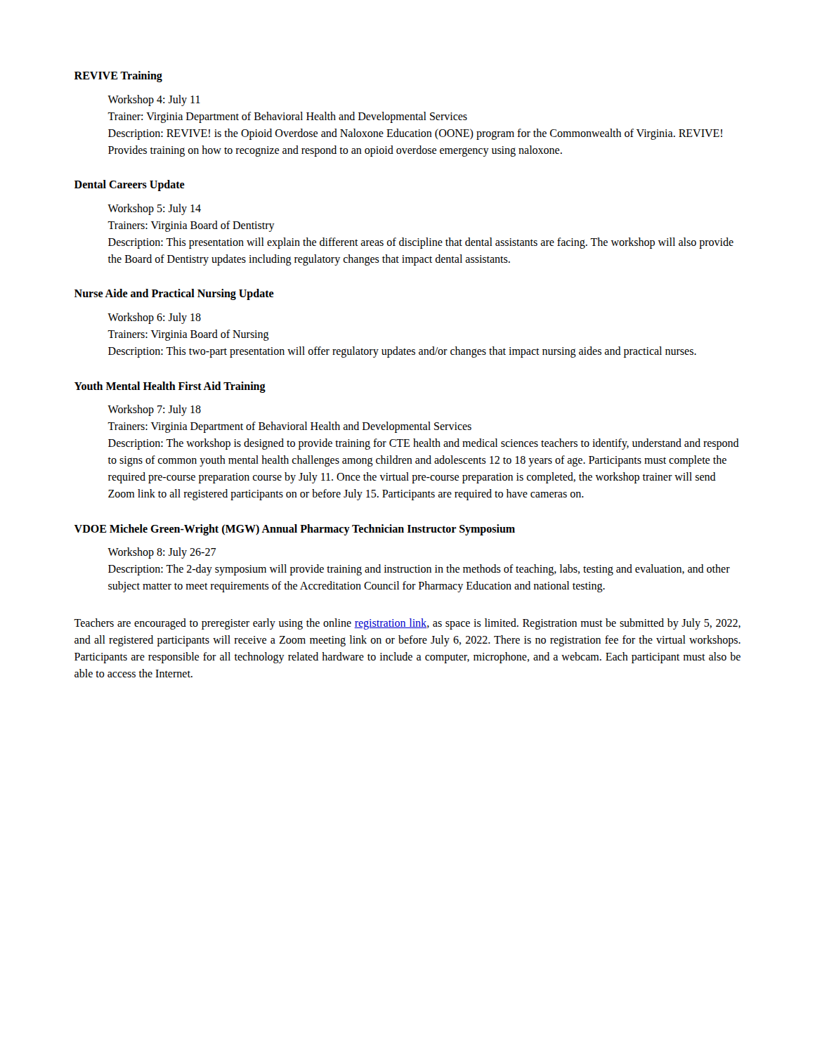REVIVE Training
Workshop 4: July 11
Trainer: Virginia Department of Behavioral Health and Developmental Services
Description: REVIVE! is the Opioid Overdose and Naloxone Education (OONE) program for the Commonwealth of Virginia. REVIVE! Provides training on how to recognize and respond to an opioid overdose emergency using naloxone.
Dental Careers Update
Workshop 5: July 14
Trainers: Virginia Board of Dentistry
Description: This presentation will explain the different areas of discipline that dental assistants are facing. The workshop will also provide the Board of Dentistry updates including regulatory changes that impact dental assistants.
Nurse Aide and Practical Nursing Update
Workshop 6: July 18
Trainers: Virginia Board of Nursing
Description: This two-part presentation will offer regulatory updates and/or changes that impact nursing aides and practical nurses.
Youth Mental Health First Aid Training
Workshop 7: July 18
Trainers: Virginia Department of Behavioral Health and Developmental Services
Description: The workshop is designed to provide training for CTE health and medical sciences teachers to identify, understand and respond to signs of common youth mental health challenges among children and adolescents 12 to 18 years of age. Participants must complete the required pre-course preparation course by July 11. Once the virtual pre-course preparation is completed, the workshop trainer will send Zoom link to all registered participants on or before July 15. Participants are required to have cameras on.
VDOE Michele Green-Wright (MGW) Annual Pharmacy Technician Instructor Symposium
Workshop 8: July 26-27
Description: The 2-day symposium will provide training and instruction in the methods of teaching, labs, testing and evaluation, and other subject matter to meet requirements of the Accreditation Council for Pharmacy Education and national testing.
Teachers are encouraged to preregister early using the online registration link, as space is limited. Registration must be submitted by July 5, 2022, and all registered participants will receive a Zoom meeting link on or before July 6, 2022. There is no registration fee for the virtual workshops. Participants are responsible for all technology related hardware to include a computer, microphone, and a webcam. Each participant must also be able to access the Internet.